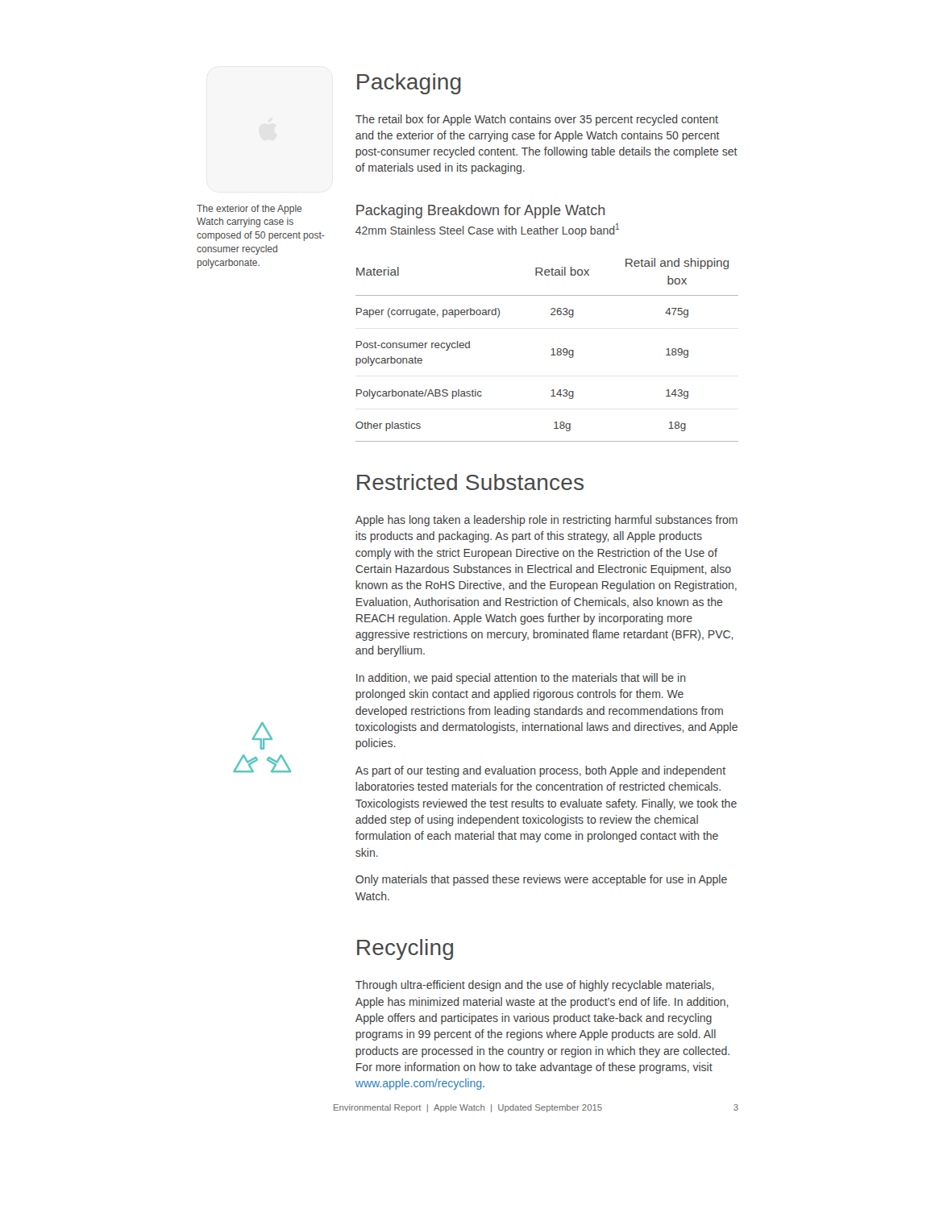The exterior of the Apple Watch carrying case is composed of 50 percent post-consumer recycled polycarbonate.
Packaging
The retail box for Apple Watch contains over 35 percent recycled content and the exterior of the carrying case for Apple Watch contains 50 percent post-consumer recycled content. The following table details the complete set of materials used in its packaging.
Packaging Breakdown for Apple Watch
42mm Stainless Steel Case with Leather Loop band1
| Material | Retail box | Retail and shipping box |
| --- | --- | --- |
| Paper (corrugate, paperboard) | 263g | 475g |
| Post-consumer recycled polycarbonate | 189g | 189g |
| Polycarbonate/ABS plastic | 143g | 143g |
| Other plastics | 18g | 18g |
Restricted Substances
Apple has long taken a leadership role in restricting harmful substances from its products and packaging. As part of this strategy, all Apple products comply with the strict European Directive on the Restriction of the Use of Certain Hazardous Substances in Electrical and Electronic Equipment, also known as the RoHS Directive, and the European Regulation on Registration, Evaluation, Authorisation and Restriction of Chemicals, also known as the REACH regulation. Apple Watch goes further by incorporating more aggressive restrictions on mercury, brominated flame retardant (BFR), PVC, and beryllium.
In addition, we paid special attention to the materials that will be in prolonged skin contact and applied rigorous controls for them. We developed restrictions from leading standards and recommendations from toxicologists and dermatologists, international laws and directives, and Apple policies.
As part of our testing and evaluation process, both Apple and independent laboratories tested materials for the concentration of restricted chemicals. Toxicologists reviewed the test results to evaluate safety. Finally, we took the added step of using independent toxicologists to review the chemical formulation of each material that may come in prolonged contact with the skin.
Only materials that passed these reviews were acceptable for use in Apple Watch.
Recycling
Through ultra-efficient design and the use of highly recyclable materials, Apple has minimized material waste at the product’s end of life. In addition, Apple offers and participates in various product take-back and recycling programs in 99 percent of the regions where Apple products are sold. All products are processed in the country or region in which they are collected. For more information on how to take advantage of these programs, visit www.apple.com/recycling.
Environmental Report | Apple Watch | Updated September 2015
3